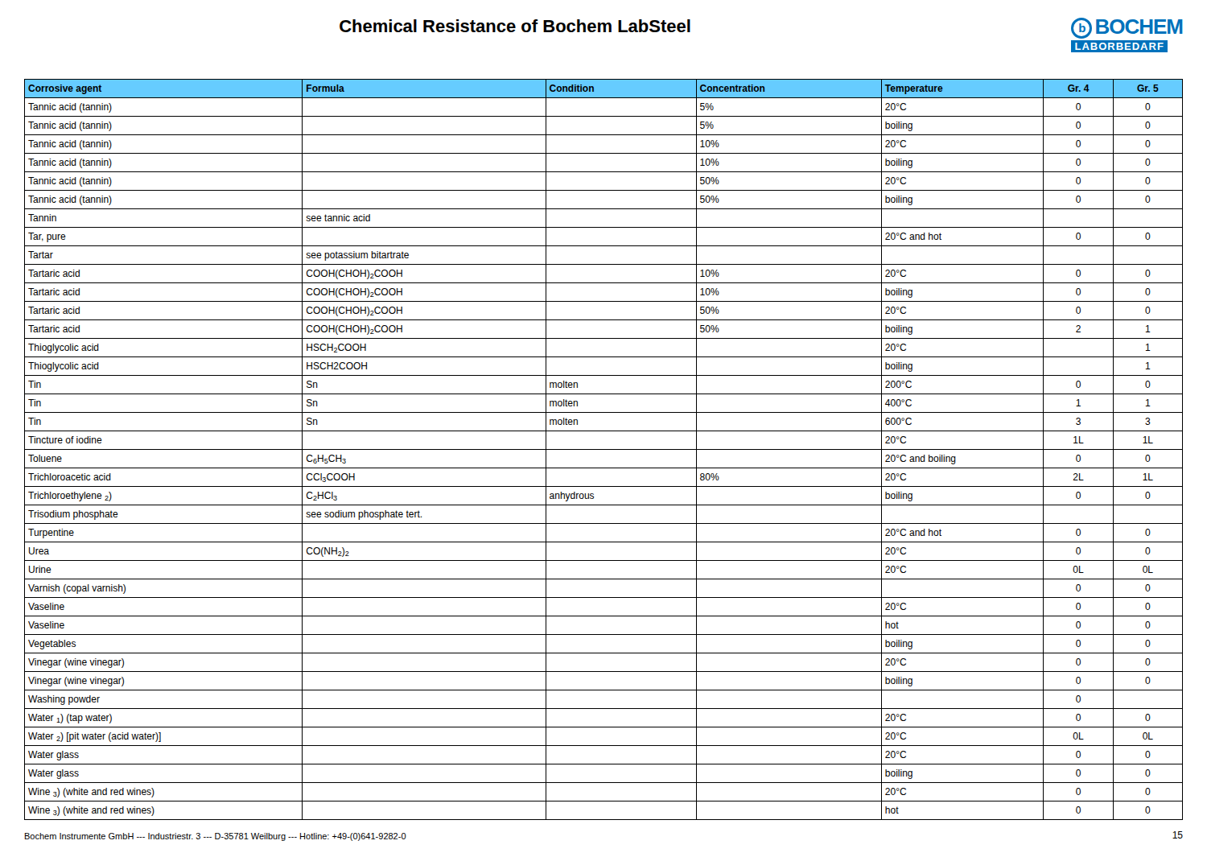Chemical Resistance of Bochem LabSteel
b BOCHEM
LABORBEDARF
| Corrosive agent | Formula | Condition | Concentration | Temperature | Gr. 4 | Gr. 5 |
| --- | --- | --- | --- | --- | --- | --- |
| Tannic acid (tannin) | | | 5% | 20°C | 0 | 0 |
| Tannic acid (tannin) | | | 5% | boiling | 0 | 0 |
| Tannic acid (tannin) | | | 10% | 20°C | 0 | 0 |
| Tannic acid (tannin) | | | 10% | boiling | 0 | 0 |
| Tannic acid (tannin) | | | 50% | 20°C | 0 | 0 |
| Tannic acid (tannin) | | | 50% | boiling | 0 | 0 |
| Tannin | see tannic acid | | | | | |
| Tar, pure | | | | 20°C and hot | 0 | 0 |
| Tartar | see potassium bitartrate | | | | | |
| Tartaric acid | COOH(CHOH) 2 COOH | | 10% | 20°C | 0 | 0 |
| Tartaric acid | COOH(CHOH) 2 COOH | | 10% | boiling | 0 | 0 |
| Tartaric acid | COOH(CHOH) 2 COOH | | 50% | 20°C | 0 | 0 |
| Tartaric acid | COOH(CHOH) 2 COOH | | 50% | boiling | 2 | 1 |
| Thioglycolic acid | HSCH 2 COOH | | | 20°C | | 1 |
| Thioglycolic acid | HSCH2COOH | | | boiling | | 1 |
| Tin | Sn | molten | | 200°C | 0 | 0 |
| Tin | Sn | molten | | 400°C | 1 | 1 |
| Tin | Sn | molten | | 600°C | 3 | 3 |
| Tincture of iodine | | | | 20°C | 1L | 1L |
| Toluene | C 6 H 5 CH 3 | | | 20°C and boiling | 0 | 0 |
| Trichloroacetic acid | CCl 3 COOH | | 80% | 20°C | 2L | 1L |
| Trichloroethylene 2 ) | C 2 HCl 3 | anhydrous | | boiling | 0 | 0 |
| Trisodium phosphate | see sodium phosphate tert. | | | | | |
| Turpentine | | | | 20°C and hot | 0 | 0 |
| Urea | CO(NH 2 ) 2 | | | 20°C | 0 | 0 |
| Urine | | | | 20°C | 0L | 0L |
| Varnish (copal varnish) | | | | | 0 | 0 |
| Vaseline | | | | 20°C | 0 | 0 |
| Vaseline | | | | hot | 0 | 0 |
| Vegetables | | | | boiling | 0 | 0 |
| Vinegar (wine vinegar) | | | | 20°C | 0 | 0 |
| Vinegar (wine vinegar) | | | | boiling | 0 | 0 |
| Washing powder | | | | | 0 | |
| Water 1 ) (tap water) | | | | 20°C | 0 | 0 |
| Water 2 ) [pit water (acid water)] | | | | 20°C | 0L | 0L |
| Water glass | | | | 20°C | 0 | 0 |
| Water glass | | | | boiling | 0 | 0 |
| Wine 3 ) (white and red wines) | | | | 20°C | 0 | 0 |
| Wine 3 ) (white and red wines) | | | | hot | 0 | 0 |
Bochem Instrumente GmbH --- Industriestr. 3 --- D-35781 Weilburg --- Hotline: +49-(0)641-9282-0 15